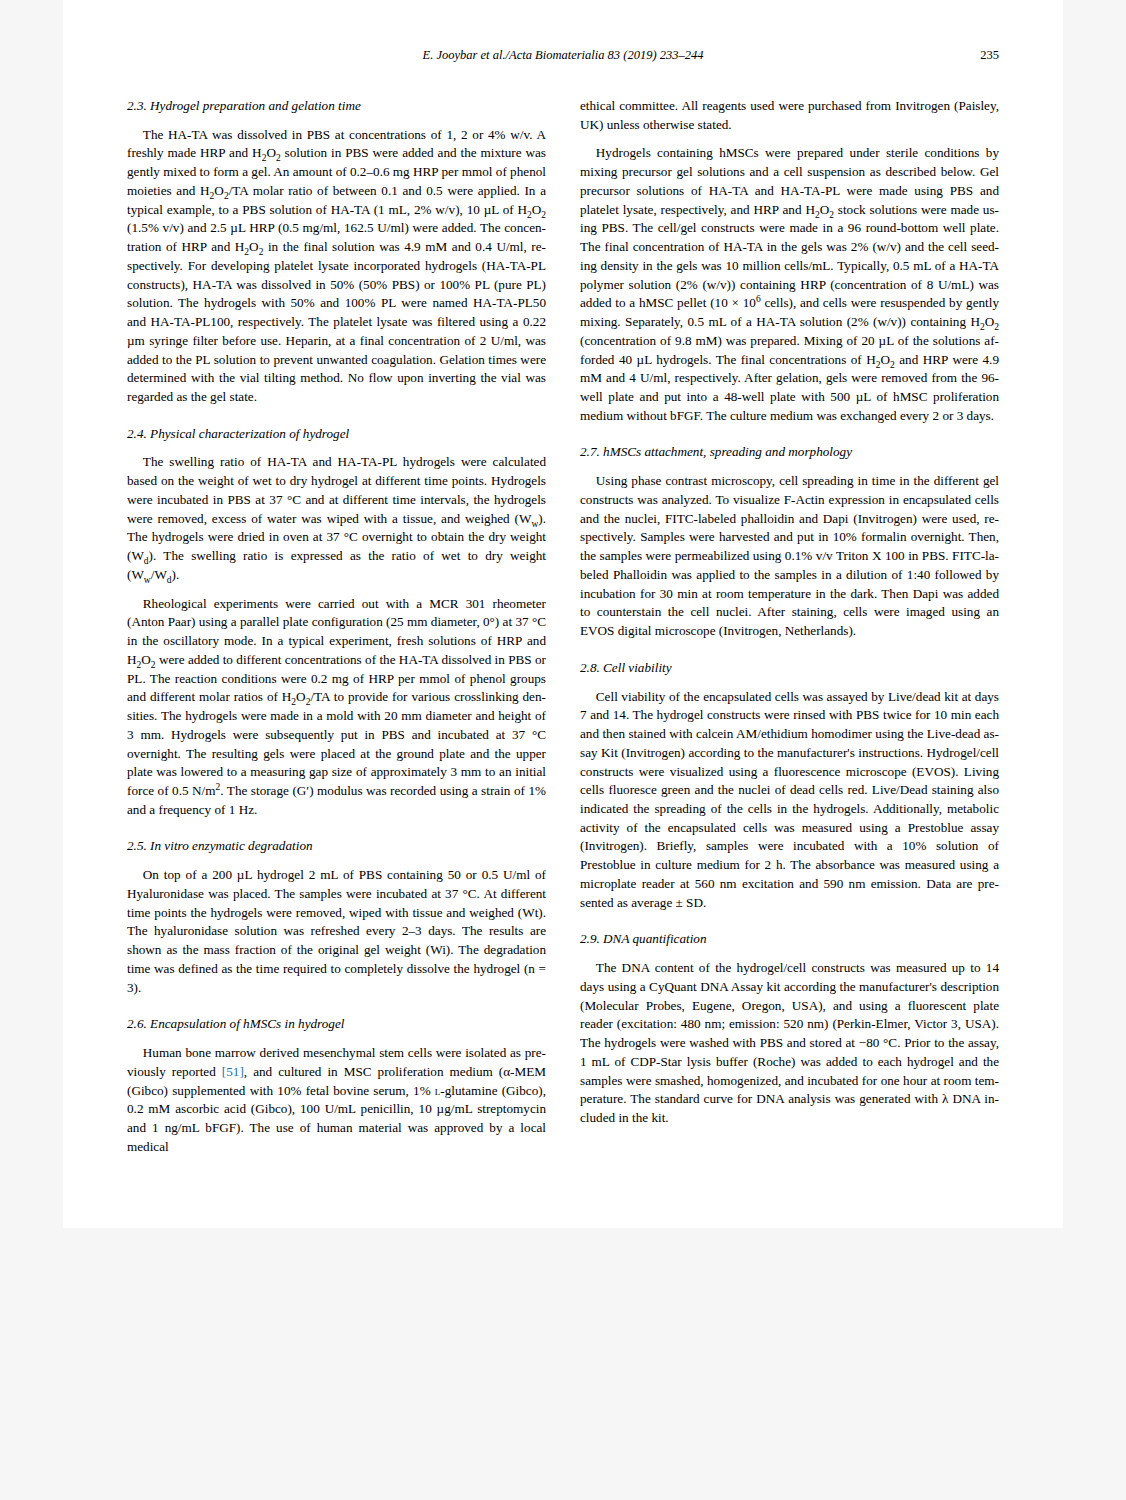E. Jooybar et al./Acta Biomaterialia 83 (2019) 233–244
235
2.3. Hydrogel preparation and gelation time
The HA-TA was dissolved in PBS at concentrations of 1, 2 or 4% w/v. A freshly made HRP and H2O2 solution in PBS were added and the mixture was gently mixed to form a gel. An amount of 0.2–0.6 mg HRP per mmol of phenol moieties and H2O2/TA molar ratio of between 0.1 and 0.5 were applied. In a typical example, to a PBS solution of HA-TA (1 mL, 2% w/v), 10 µL of H2O2 (1.5% v/v) and 2.5 µL HRP (0.5 mg/ml, 162.5 U/ml) were added. The concentration of HRP and H2O2 in the final solution was 4.9 mM and 0.4 U/ml, respectively. For developing platelet lysate incorporated hydrogels (HA-TA-PL constructs), HA-TA was dissolved in 50% (50% PBS) or 100% PL (pure PL) solution. The hydrogels with 50% and 100% PL were named HA-TA-PL50 and HA-TA-PL100, respectively. The platelet lysate was filtered using a 0.22 µm syringe filter before use. Heparin, at a final concentration of 2 U/ml, was added to the PL solution to prevent unwanted coagulation. Gelation times were determined with the vial tilting method. No flow upon inverting the vial was regarded as the gel state.
2.4. Physical characterization of hydrogel
The swelling ratio of HA-TA and HA-TA-PL hydrogels were calculated based on the weight of wet to dry hydrogel at different time points. Hydrogels were incubated in PBS at 37 °C and at different time intervals, the hydrogels were removed, excess of water was wiped with a tissue, and weighed (Ww). The hydrogels were dried in oven at 37 °C overnight to obtain the dry weight (Wd). The swelling ratio is expressed as the ratio of wet to dry weight (Ww/Wd).
Rheological experiments were carried out with a MCR 301 rheometer (Anton Paar) using a parallel plate configuration (25 mm diameter, 0°) at 37 °C in the oscillatory mode. In a typical experiment, fresh solutions of HRP and H2O2 were added to different concentrations of the HA-TA dissolved in PBS or PL. The reaction conditions were 0.2 mg of HRP per mmol of phenol groups and different molar ratios of H2O2/TA to provide for various crosslinking densities. The hydrogels were made in a mold with 20 mm diameter and height of 3 mm. Hydrogels were subsequently put in PBS and incubated at 37 °C overnight. The resulting gels were placed at the ground plate and the upper plate was lowered to a measuring gap size of approximately 3 mm to an initial force of 0.5 N/m2. The storage (G′) modulus was recorded using a strain of 1% and a frequency of 1 Hz.
2.5. In vitro enzymatic degradation
On top of a 200 µL hydrogel 2 mL of PBS containing 50 or 0.5 U/ml of Hyaluronidase was placed. The samples were incubated at 37 °C. At different time points the hydrogels were removed, wiped with tissue and weighed (Wt). The hyaluronidase solution was refreshed every 2–3 days. The results are shown as the mass fraction of the original gel weight (Wi). The degradation time was defined as the time required to completely dissolve the hydrogel (n = 3).
2.6. Encapsulation of hMSCs in hydrogel
Human bone marrow derived mesenchymal stem cells were isolated as previously reported [51], and cultured in MSC proliferation medium (α-MEM (Gibco) supplemented with 10% fetal bovine serum, 1% l-glutamine (Gibco), 0.2 mM ascorbic acid (Gibco), 100 U/mL penicillin, 10 µg/mL streptomycin and 1 ng/mL bFGF). The use of human material was approved by a local medical
ethical committee. All reagents used were purchased from Invitrogen (Paisley, UK) unless otherwise stated.
Hydrogels containing hMSCs were prepared under sterile conditions by mixing precursor gel solutions and a cell suspension as described below. Gel precursor solutions of HA-TA and HA-TA-PL were made using PBS and platelet lysate, respectively, and HRP and H2O2 stock solutions were made using PBS. The cell/gel constructs were made in a 96 round-bottom well plate. The final concentration of HA-TA in the gels was 2% (w/v) and the cell seeding density in the gels was 10 million cells/mL. Typically, 0.5 mL of a HA-TA polymer solution (2% (w/v)) containing HRP (concentration of 8 U/mL) was added to a hMSC pellet (10 × 106 cells), and cells were resuspended by gently mixing. Separately, 0.5 mL of a HA-TA solution (2% (w/v)) containing H2O2 (concentration of 9.8 mM) was prepared. Mixing of 20 µL of the solutions afforded 40 µL hydrogels. The final concentrations of H2O2 and HRP were 4.9 mM and 4 U/ml, respectively. After gelation, gels were removed from the 96-well plate and put into a 48-well plate with 500 µL of hMSC proliferation medium without bFGF. The culture medium was exchanged every 2 or 3 days.
2.7. hMSCs attachment, spreading and morphology
Using phase contrast microscopy, cell spreading in time in the different gel constructs was analyzed. To visualize F-Actin expression in encapsulated cells and the nuclei, FITC-labeled phalloidin and Dapi (Invitrogen) were used, respectively. Samples were harvested and put in 10% formalin overnight. Then, the samples were permeabilized using 0.1% v/v Triton X 100 in PBS. FITC-labeled Phalloidin was applied to the samples in a dilution of 1:40 followed by incubation for 30 min at room temperature in the dark. Then Dapi was added to counterstain the cell nuclei. After staining, cells were imaged using an EVOS digital microscope (Invitrogen, Netherlands).
2.8. Cell viability
Cell viability of the encapsulated cells was assayed by Live/dead kit at days 7 and 14. The hydrogel constructs were rinsed with PBS twice for 10 min each and then stained with calcein AM/ethidium homodimer using the Live-dead assay Kit (Invitrogen) according to the manufacturer's instructions. Hydrogel/cell constructs were visualized using a fluorescence microscope (EVOS). Living cells fluoresce green and the nuclei of dead cells red. Live/Dead staining also indicated the spreading of the cells in the hydrogels. Additionally, metabolic activity of the encapsulated cells was measured using a Prestoblue assay (Invitrogen). Briefly, samples were incubated with a 10% solution of Prestoblue in culture medium for 2 h. The absorbance was measured using a microplate reader at 560 nm excitation and 590 nm emission. Data are presented as average ± SD.
2.9. DNA quantification
The DNA content of the hydrogel/cell constructs was measured up to 14 days using a CyQuant DNA Assay kit according the manufacturer's description (Molecular Probes, Eugene, Oregon, USA), and using a fluorescent plate reader (excitation: 480 nm; emission: 520 nm) (Perkin-Elmer, Victor 3, USA). The hydrogels were washed with PBS and stored at −80 °C. Prior to the assay, 1 mL of CDP-Star lysis buffer (Roche) was added to each hydrogel and the samples were smashed, homogenized, and incubated for one hour at room temperature. The standard curve for DNA analysis was generated with λ DNA included in the kit.